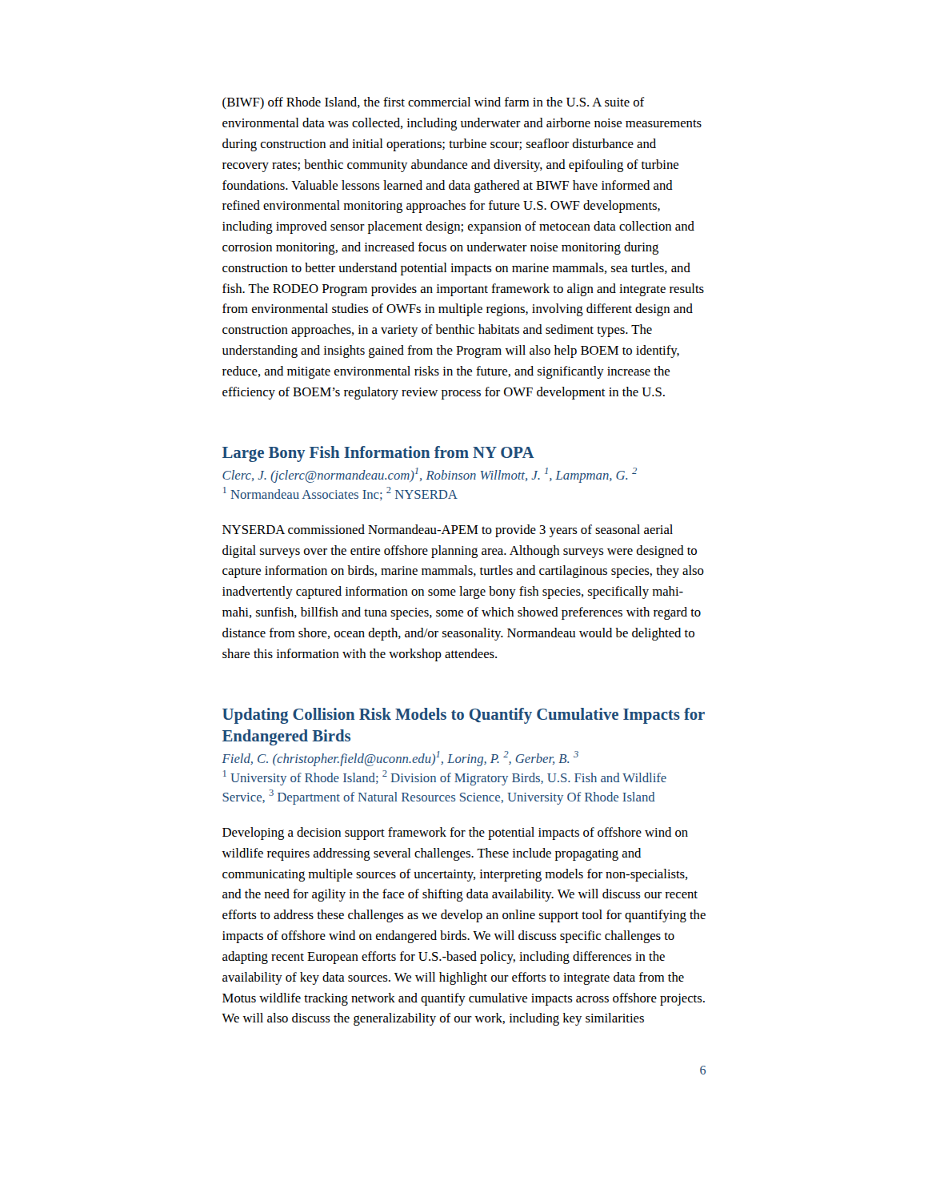(BIWF) off Rhode Island, the first commercial wind farm in the U.S. A suite of environmental data was collected, including underwater and airborne noise measurements during construction and initial operations; turbine scour; seafloor disturbance and recovery rates; benthic community abundance and diversity, and epifouling of turbine foundations. Valuable lessons learned and data gathered at BIWF have informed and refined environmental monitoring approaches for future U.S. OWF developments, including improved sensor placement design; expansion of metocean data collection and corrosion monitoring, and increased focus on underwater noise monitoring during construction to better understand potential impacts on marine mammals, sea turtles, and fish. The RODEO Program provides an important framework to align and integrate results from environmental studies of OWFs in multiple regions, involving different design and construction approaches, in a variety of benthic habitats and sediment types. The understanding and insights gained from the Program will also help BOEM to identify, reduce, and mitigate environmental risks in the future, and significantly increase the efficiency of BOEM’s regulatory review process for OWF development in the U.S.
Large Bony Fish Information from NY OPA
Clerc, J. (jclerc@normandeau.com)1, Robinson Willmott, J. 1, Lampman, G. 2
1 Normandeau Associates Inc; 2 NYSERDA
NYSERDA commissioned Normandeau-APEM to provide 3 years of seasonal aerial digital surveys over the entire offshore planning area. Although surveys were designed to capture information on birds, marine mammals, turtles and cartilaginous species, they also inadvertently captured information on some large bony fish species, specifically mahi-mahi, sunfish, billfish and tuna species, some of which showed preferences with regard to distance from shore, ocean depth, and/or seasonality. Normandeau would be delighted to share this information with the workshop attendees.
Updating Collision Risk Models to Quantify Cumulative Impacts for Endangered Birds
Field, C. (christopher.field@uconn.edu)1, Loring, P. 2, Gerber, B. 3
1 University of Rhode Island; 2 Division of Migratory Birds, U.S. Fish and Wildlife Service, 3 Department of Natural Resources Science, University Of Rhode Island
Developing a decision support framework for the potential impacts of offshore wind on wildlife requires addressing several challenges. These include propagating and communicating multiple sources of uncertainty, interpreting models for non-specialists, and the need for agility in the face of shifting data availability. We will discuss our recent efforts to address these challenges as we develop an online support tool for quantifying the impacts of offshore wind on endangered birds. We will discuss specific challenges to adapting recent European efforts for U.S.-based policy, including differences in the availability of key data sources. We will highlight our efforts to integrate data from the Motus wildlife tracking network and quantify cumulative impacts across offshore projects. We will also discuss the generalizability of our work, including key similarities
6